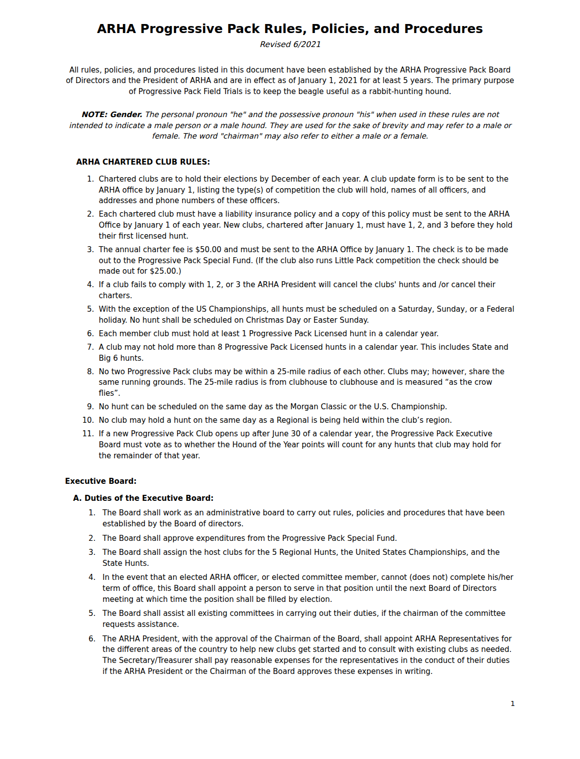ARHA Progressive Pack Rules, Policies, and Procedures
Revised 6/2021
All rules, policies, and procedures listed in this document have been established by the ARHA Progressive Pack Board of Directors and the President of ARHA and are in effect as of January 1, 2021 for at least 5 years. The primary purpose of Progressive Pack Field Trials is to keep the beagle useful as a rabbit-hunting hound.
NOTE: Gender. The personal pronoun "he" and the possessive pronoun "his" when used in these rules are not intended to indicate a male person or a male hound. They are used for the sake of brevity and may refer to a male or female. The word "chairman" may also refer to either a male or a female.
ARHA CHARTERED CLUB RULES:
Chartered clubs are to hold their elections by December of each year. A club update form is to be sent to the ARHA office by January 1, listing the type(s) of competition the club will hold, names of all officers, and addresses and phone numbers of these officers.
Each chartered club must have a liability insurance policy and a copy of this policy must be sent to the ARHA Office by January 1 of each year. New clubs, chartered after January 1, must have 1, 2, and 3 before they hold their first licensed hunt.
The annual charter fee is $50.00 and must be sent to the ARHA Office by January 1. The check is to be made out to the Progressive Pack Special Fund. (If the club also runs Little Pack competition the check should be made out for $25.00.)
If a club fails to comply with 1, 2, or 3 the ARHA President will cancel the clubs' hunts and /or cancel their charters.
With the exception of the US Championships, all hunts must be scheduled on a Saturday, Sunday, or a Federal holiday. No hunt shall be scheduled on Christmas Day or Easter Sunday.
Each member club must hold at least 1 Progressive Pack Licensed hunt in a calendar year.
A club may not hold more than 8 Progressive Pack Licensed hunts in a calendar year. This includes State and Big 6 hunts.
No two Progressive Pack clubs may be within a 25-mile radius of each other. Clubs may; however, share the same running grounds. The 25-mile radius is from clubhouse to clubhouse and is measured “as the crow flies”.
No hunt can be scheduled on the same day as the Morgan Classic or the U.S. Championship.
No club may hold a hunt on the same day as a Regional is being held within the club’s region.
If a new Progressive Pack Club opens up after June 30 of a calendar year, the Progressive Pack Executive Board must vote as to whether the Hound of the Year points will count for any hunts that club may hold for the remainder of that year.
Executive Board:
Duties of the Executive Board:
The Board shall work as an administrative board to carry out rules, policies and procedures that have been established by the Board of directors.
The Board shall approve expenditures from the Progressive Pack Special Fund.
The Board shall assign the host clubs for the 5 Regional Hunts, the United States Championships, and the State Hunts.
In the event that an elected ARHA officer, or elected committee member, cannot (does not) complete his/her term of office, this Board shall appoint a person to serve in that position until the next Board of Directors meeting at which time the position shall be filled by election.
The Board shall assist all existing committees in carrying out their duties, if the chairman of the committee requests assistance.
The ARHA President, with the approval of the Chairman of the Board, shall appoint ARHA Representatives for the different areas of the country to help new clubs get started and to consult with existing clubs as needed. The Secretary/Treasurer shall pay reasonable expenses for the representatives in the conduct of their duties if the ARHA President or the Chairman of the Board approves these expenses in writing.
1